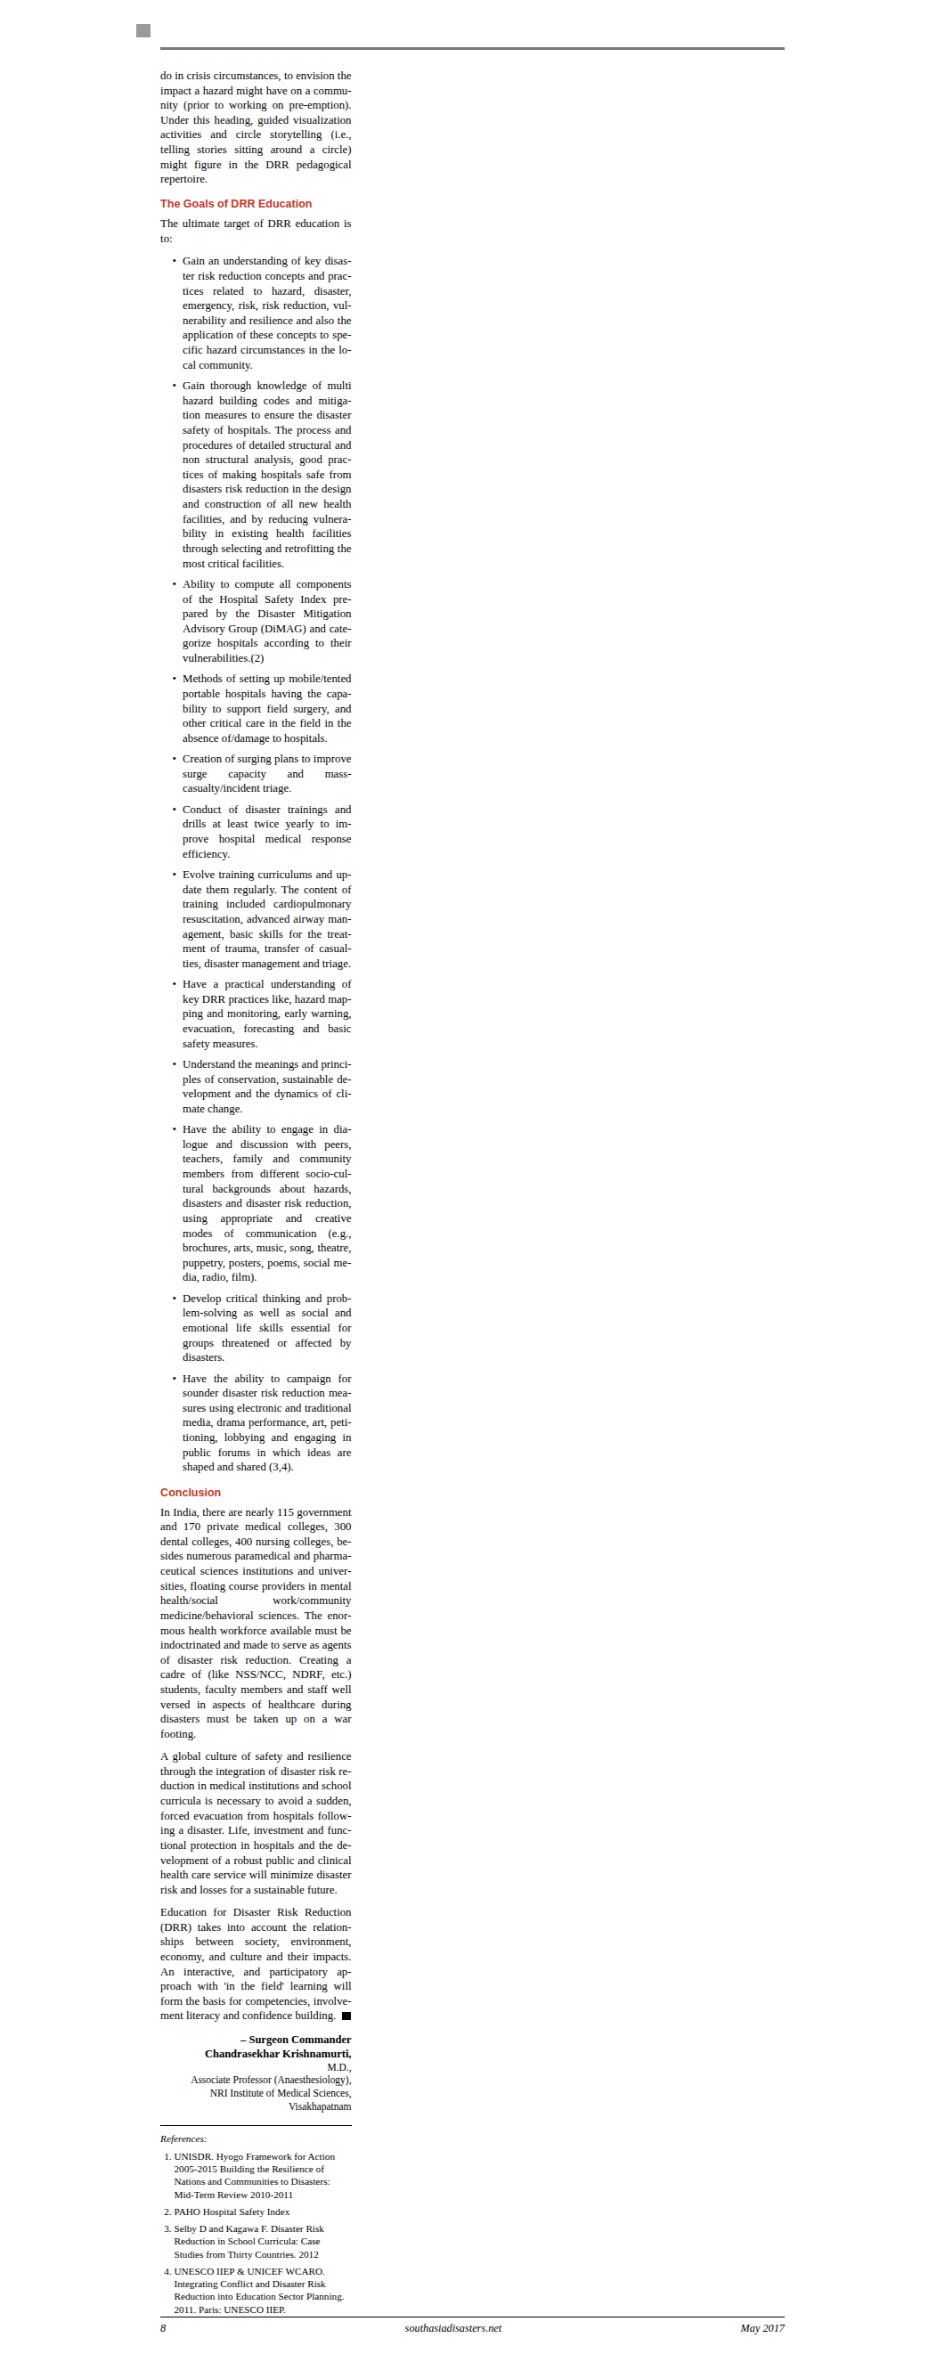do in crisis circumstances, to envision the impact a hazard might have on a community (prior to working on pre-emption). Under this heading, guided visualization activities and circle storytelling (i.e., telling stories sitting around a circle) might figure in the DRR pedagogical repertoire.
The Goals of DRR Education
The ultimate target of DRR education is to:
Gain an understanding of key disaster risk reduction concepts and practices related to hazard, disaster, emergency, risk, risk reduction, vulnerability and resilience and also the application of these concepts to specific hazard circumstances in the local community.
Gain thorough knowledge of multi hazard building codes and mitigation measures to ensure the disaster safety of hospitals. The process and procedures of detailed structural and non structural analysis, good practices of making hospitals safe from disasters risk reduction in the design and construction of all new health facilities, and by reducing vulnerability in existing health facilities through selecting and retrofitting the most critical facilities.
Ability to compute all components of the Hospital Safety Index prepared by the Disaster Mitigation Advisory Group (DiMAG) and categorize hospitals according to their vulnerabilities.(2)
Methods of setting up mobile/tented portable hospitals having the capability to support field surgery, and other critical care in the field in the absence of/damage to hospitals.
Creation of surging plans to improve surge capacity and mass-casualty/incident triage.
Conduct of disaster trainings and drills at least twice yearly to improve hospital medical response efficiency.
Evolve training curriculums and update them regularly. The content of training included cardiopulmonary resuscitation, advanced airway management, basic skills for the treatment of trauma, transfer of casualties, disaster management and triage.
Have a practical understanding of key DRR practices like, hazard mapping and monitoring, early warning, evacuation, forecasting and basic safety measures.
Understand the meanings and principles of conservation, sustainable development and the dynamics of climate change.
Have the ability to engage in dialogue and discussion with peers, teachers, family and community members from different socio-cultural backgrounds about hazards, disasters and disaster risk reduction, using appropriate and creative modes of communication (e.g., brochures, arts, music, song, theatre, puppetry, posters, poems, social media, radio, film).
Develop critical thinking and problem-solving as well as social and emotional life skills essential for groups threatened or affected by disasters.
Have the ability to campaign for sounder disaster risk reduction measures using electronic and traditional media, drama performance, art, petitioning, lobbying and engaging in public forums in which ideas are shaped and shared (3,4).
Conclusion
In India, there are nearly 115 government and 170 private medical colleges, 300 dental colleges, 400 nursing colleges, besides numerous paramedical and pharmaceutical sciences institutions and universities, floating course providers in mental health/social work/community medicine/behavioral sciences. The enormous health workforce available must be indoctrinated and made to serve as agents of disaster risk reduction. Creating a cadre of (like NSS/NCC, NDRF, etc.) students, faculty members and staff well versed in aspects of healthcare during disasters must be taken up on a war footing.
A global culture of safety and resilience through the integration of disaster risk reduction in medical institutions and school curricula is necessary to avoid a sudden, forced evacuation from hospitals following a disaster. Life, investment and functional protection in hospitals and the development of a robust public and clinical health care service will minimize disaster risk and losses for a sustainable future.
Education for Disaster Risk Reduction (DRR) takes into account the relationships between society, environment, economy, and culture and their impacts. An interactive, and participatory approach with 'in the field' learning will form the basis for competencies, involvement literacy and confidence building.
– Surgeon Commander
Chandrasekhar Krishnamurti,
M.D.,
Associate Professor (Anaesthesiology),
NRI Institute of Medical Sciences,
Visakhapatnam
References:
UNISDR. Hyogo Framework for Action 2005-2015 Building the Resilience of Nations and Communities to Disasters: Mid-Term Review 2010-2011
PAHO Hospital Safety Index
Selby D and Kagawa F. Disaster Risk Reduction in School Curricula: Case Studies from Thirty Countries. 2012
UNESCO IIEP & UNICEF WCARO. Integrating Conflict and Disaster Risk Reduction into Education Sector Planning. 2011. Paris: UNESCO IIEP.
8 southasiadisasters.net May 2017